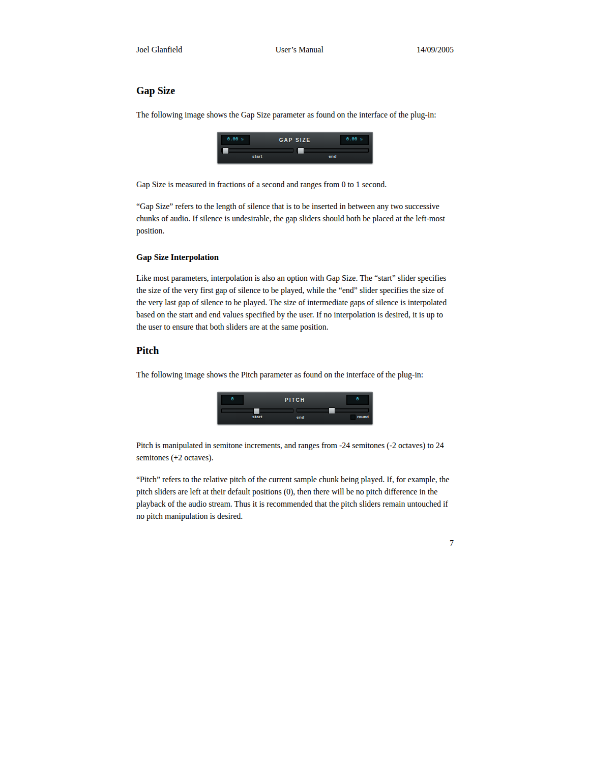Joel Glanfield User’s Manual 14/09/2005
Gap Size
The following image shows the Gap Size parameter as found on the interface of the plug-in:
0.00 s GAP SIZE 0.00 s
start
end
Gap Size is measured in fractions of a second and ranges from 0 to 1 second.
“Gap Size” refers to the length of silence that is to be inserted in between any two successive chunks of audio. If silence is undesirable, the gap sliders should both be placed at the left-most position.
Gap Size Interpolation
Like most parameters, interpolation is also an option with Gap Size. The “start” slider specifies the size of the very first gap of silence to be played, while the “end” slider specifies the size of the very last gap of silence to be played. The size of intermediate gaps of silence is interpolated based on the start and end values specified by the user. If no interpolation is desired, it is up to the user to ensure that both sliders are at the same position.
Pitch
The following image shows the Pitch parameter as found on the interface of the plug-in:
0 PITCH 0
start
end round
Pitch is manipulated in semitone increments, and ranges from -24 semitones (-2 octaves) to 24 semitones (+2 octaves).
“Pitch” refers to the relative pitch of the current sample chunk being played. If, for example, the pitch sliders are left at their default positions (0), then there will be no pitch difference in the playback of the audio stream. Thus it is recommended that the pitch sliders remain untouched if no pitch manipulation is desired.
7